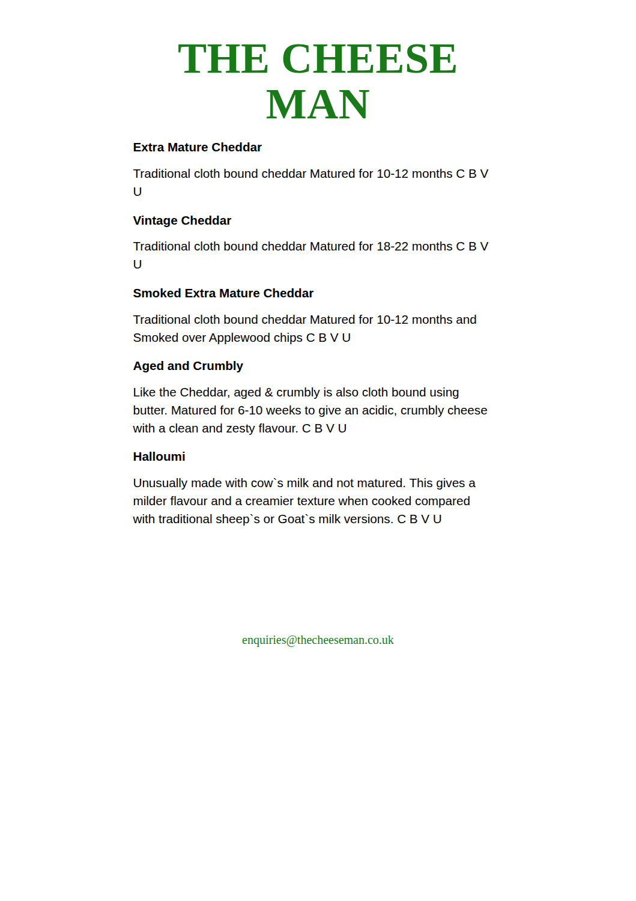THE CHEESE MAN
Extra Mature Cheddar
Traditional cloth bound cheddar Matured for 10-12 months C B V U
Vintage Cheddar
Traditional cloth bound cheddar Matured for 18-22 months C B V U
Smoked Extra Mature Cheddar
Traditional cloth bound cheddar Matured for 10-12 months and Smoked over Applewood chips C B V U
Aged and Crumbly
Like the Cheddar, aged & crumbly is also cloth bound using butter. Matured for 6-10 weeks to give an acidic, crumbly cheese with a clean and zesty flavour. C B V U
Halloumi
Unusually made with cow`s milk and not matured. This gives a milder flavour and a creamier texture when cooked compared with traditional sheep`s or Goat`s milk versions. C B V U
enquiries@thecheeseman.co.uk